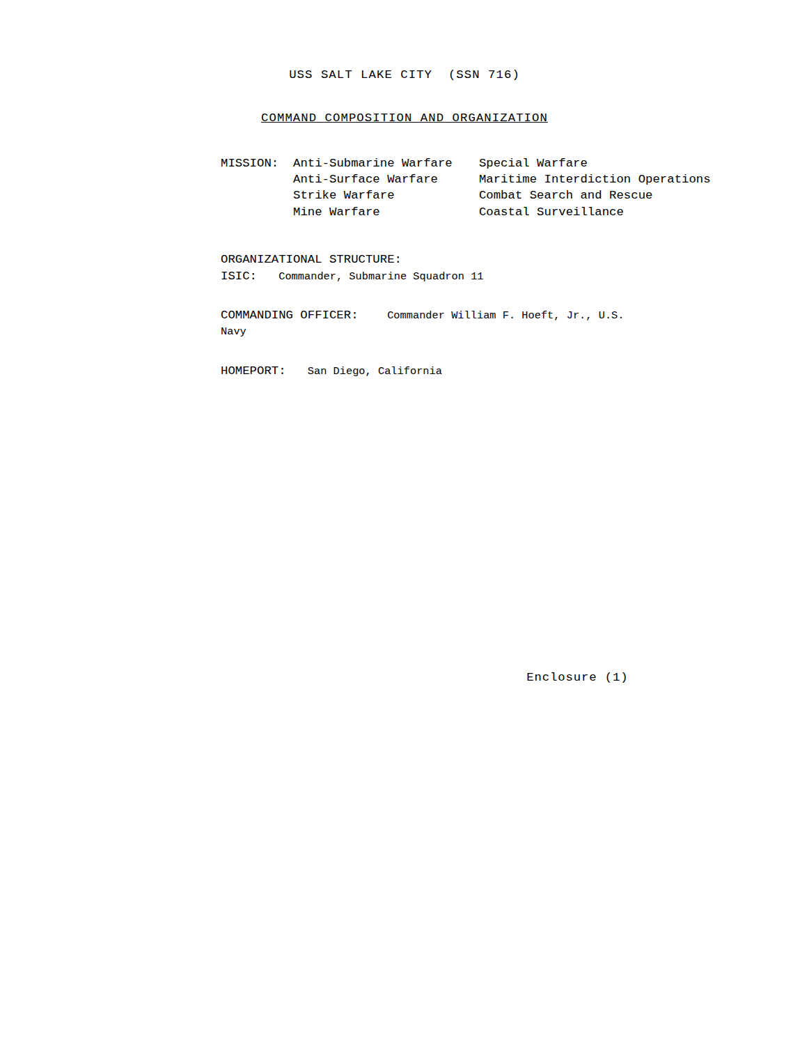USS SALT LAKE CITY (SSN 716)
COMMAND COMPOSITION AND ORGANIZATION
MISSION:
| Anti-Submarine Warfare | Special Warfare |
| Anti-Surface Warfare | Maritime Interdiction Operations |
| Strike Warfare | Combat Search and Rescue |
| Mine Warfare | Coastal Surveillance |
ORGANIZATIONAL STRUCTURE:
ISIC: Commander, Submarine Squadron 11
COMMANDING OFFICER: Commander William F. Hoeft, Jr., U.S. Navy
HOMEPORT: San Diego, California
Enclosure (1)